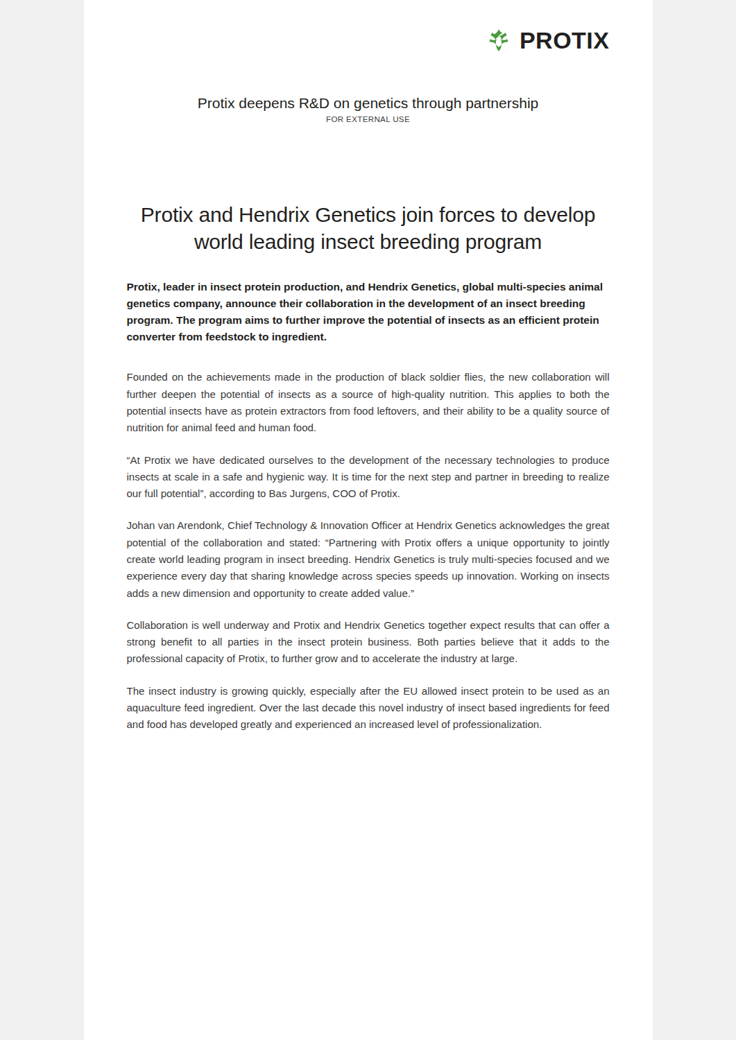PROTIX
Protix deepens R&D on genetics through partnership
For external use
Protix and Hendrix Genetics join forces to develop world leading insect breeding program
Protix, leader in insect protein production, and Hendrix Genetics, global multi-species animal genetics company, announce their collaboration in the development of an insect breeding program. The program aims to further improve the potential of insects as an efficient protein converter from feedstock to ingredient.
Founded on the achievements made in the production of black soldier flies, the new collaboration will further deepen the potential of insects as a source of high-quality nutrition. This applies to both the potential insects have as protein extractors from food leftovers, and their ability to be a quality source of nutrition for animal feed and human food.
“At Protix we have dedicated ourselves to the development of the necessary technologies to produce insects at scale in a safe and hygienic way. It is time for the next step and partner in breeding to realize our full potential”, according to Bas Jurgens, COO of Protix.
Johan van Arendonk, Chief Technology & Innovation Officer at Hendrix Genetics acknowledges the great potential of the collaboration and stated: “Partnering with Protix offers a unique opportunity to jointly create world leading program in insect breeding. Hendrix Genetics is truly multi-species focused and we experience every day that sharing knowledge across species speeds up innovation. Working on insects adds a new dimension and opportunity to create added value.”
Collaboration is well underway and Protix and Hendrix Genetics together expect results that can offer a strong benefit to all parties in the insect protein business. Both parties believe that it adds to the professional capacity of Protix, to further grow and to accelerate the industry at large.
The insect industry is growing quickly, especially after the EU allowed insect protein to be used as an aquaculture feed ingredient. Over the last decade this novel industry of insect based ingredients for feed and food has developed greatly and experienced an increased level of professionalization.